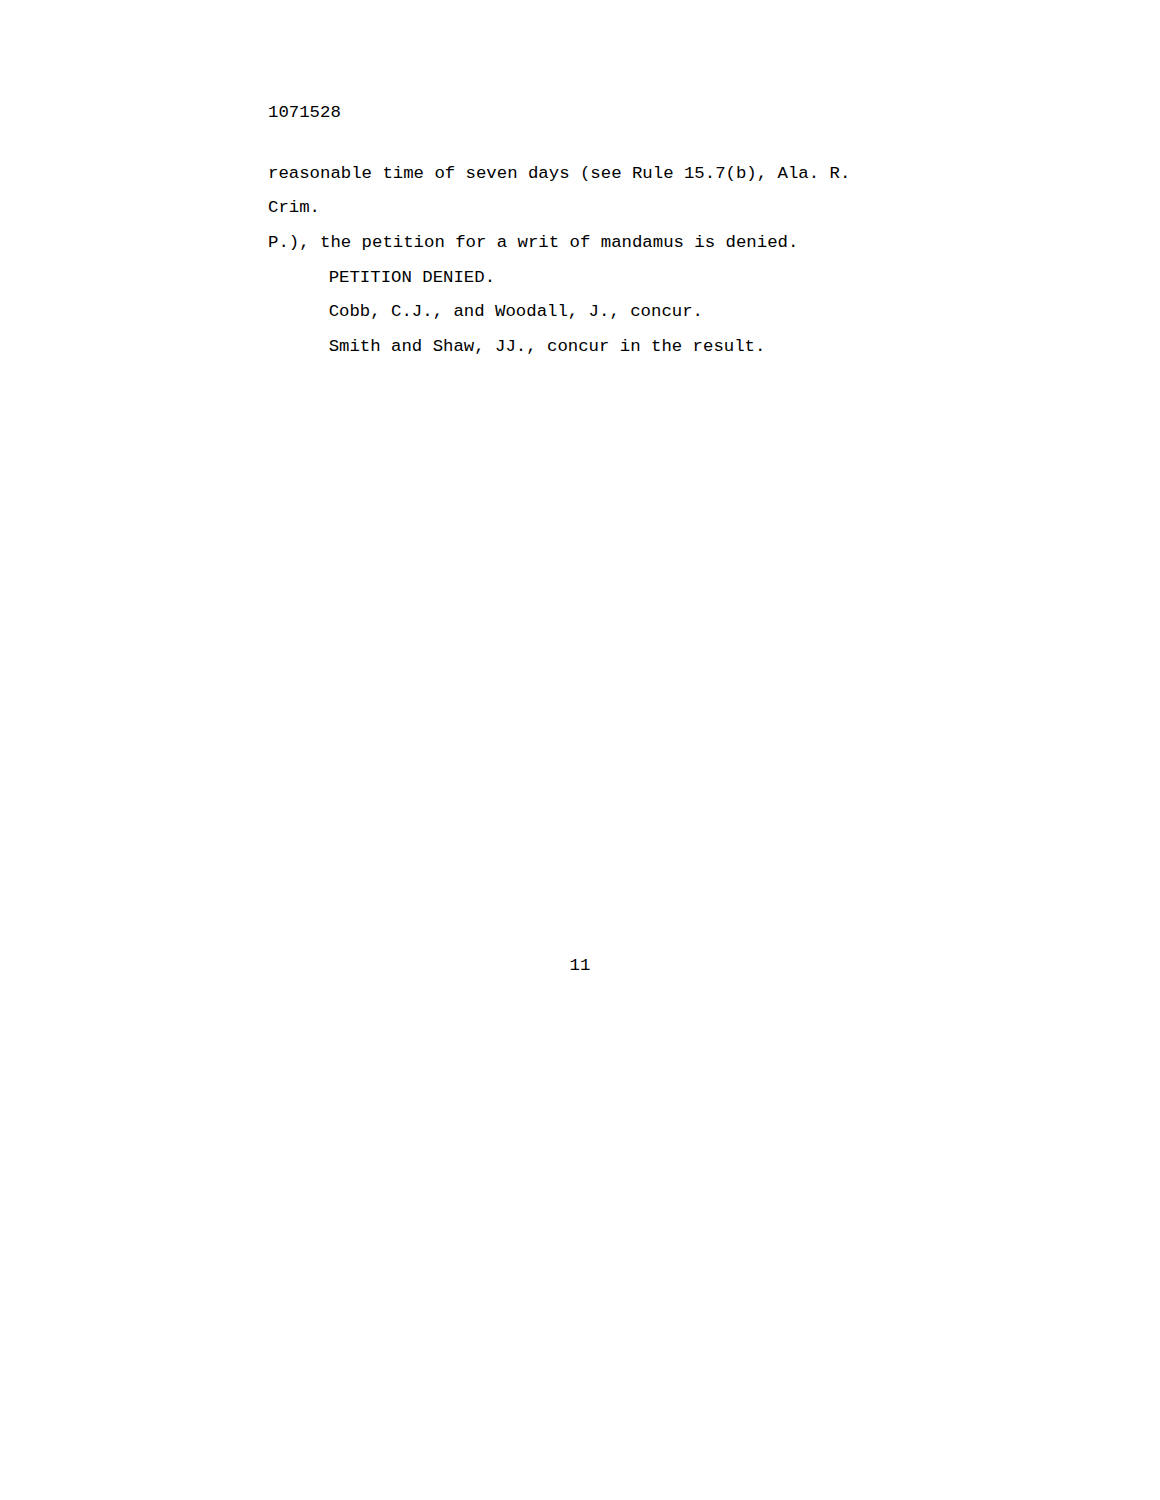1071528
reasonable time of seven days (see Rule 15.7(b), Ala. R. Crim.
P.), the petition for a writ of mandamus is denied.
PETITION DENIED.
Cobb, C.J., and Woodall, J., concur.
Smith and Shaw, JJ., concur in the result.
11